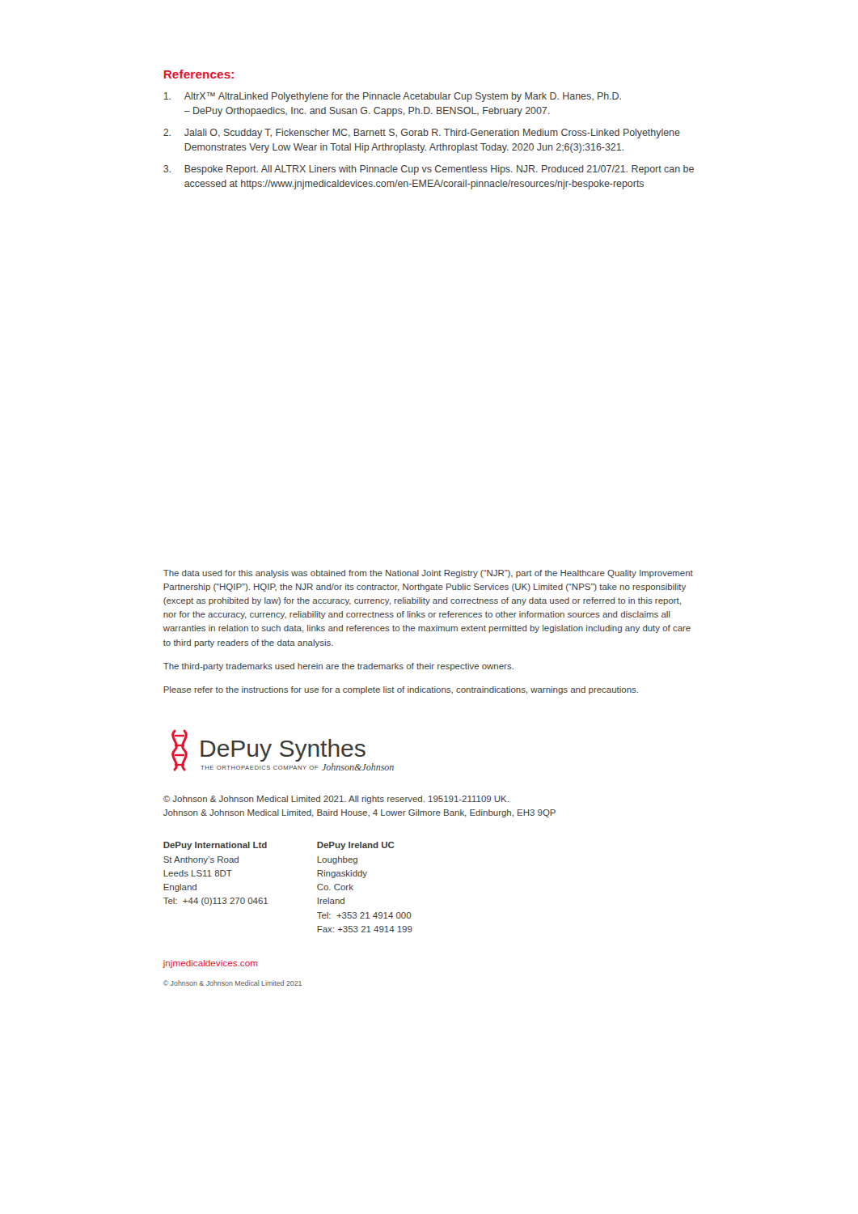References:
AltrX™ AltraLinked Polyethylene for the Pinnacle Acetabular Cup System by Mark D. Hanes, Ph.D.– DePuy Orthopaedics, Inc. and Susan G. Capps, Ph.D. BENSOL, February 2007.
Jalali O, Scudday T, Fickenscher MC, Barnett S, Gorab R. Third-Generation Medium Cross-Linked Polyethylene Demonstrates Very Low Wear in Total Hip Arthroplasty. Arthroplast Today. 2020 Jun 2;6(3):316-321.
Bespoke Report. All ALTRX Liners with Pinnacle Cup vs Cementless Hips. NJR. Produced 21/07/21. Report can be accessed at https://www.jnjmedicaldevices.com/en-EMEA/corail-pinnacle/resources/njr-bespoke-reports
The data used for this analysis was obtained from the National Joint Registry (“NJR”), part of the Healthcare Quality Improvement Partnership (“HQIP”). HQIP, the NJR and/or its contractor, Northgate Public Services (UK) Limited (“NPS”) take no responsibility (except as prohibited by law) for the accuracy, currency, reliability and correctness of any data used or referred to in this report, nor for the accuracy, currency, reliability and correctness of links or references to other information sources and disclaims all warranties in relation to such data, links and references to the maximum extent permitted by legislation including any duty of care to third party readers of the data analysis.
The third-party trademarks used herein are the trademarks of their respective owners.
Please refer to the instructions for use for a complete list of indications, contraindications, warnings and precautions.
DePuy Synthes THE ORTHOPAEDICS COMPANY OF Johnson&Johnson
© Johnson & Johnson Medical Limited 2021. All rights reserved. 195191-211109 UK.
Johnson & Johnson Medical Limited, Baird House, 4 Lower Gilmore Bank, Edinburgh, EH3 9QP
DePuy International Ltd St Anthony’s Road
Leeds LS11 8DT
England
Tel: +44 (0)113 270 0461
DePuy Ireland UC Loughbeg
Ringaskiddy
Co. Cork
Ireland
Tel: +353 21 4914 000
Fax: +353 21 4914 199
jnjmedicaldevices.com
© Johnson & Johnson Medical Limited 2021